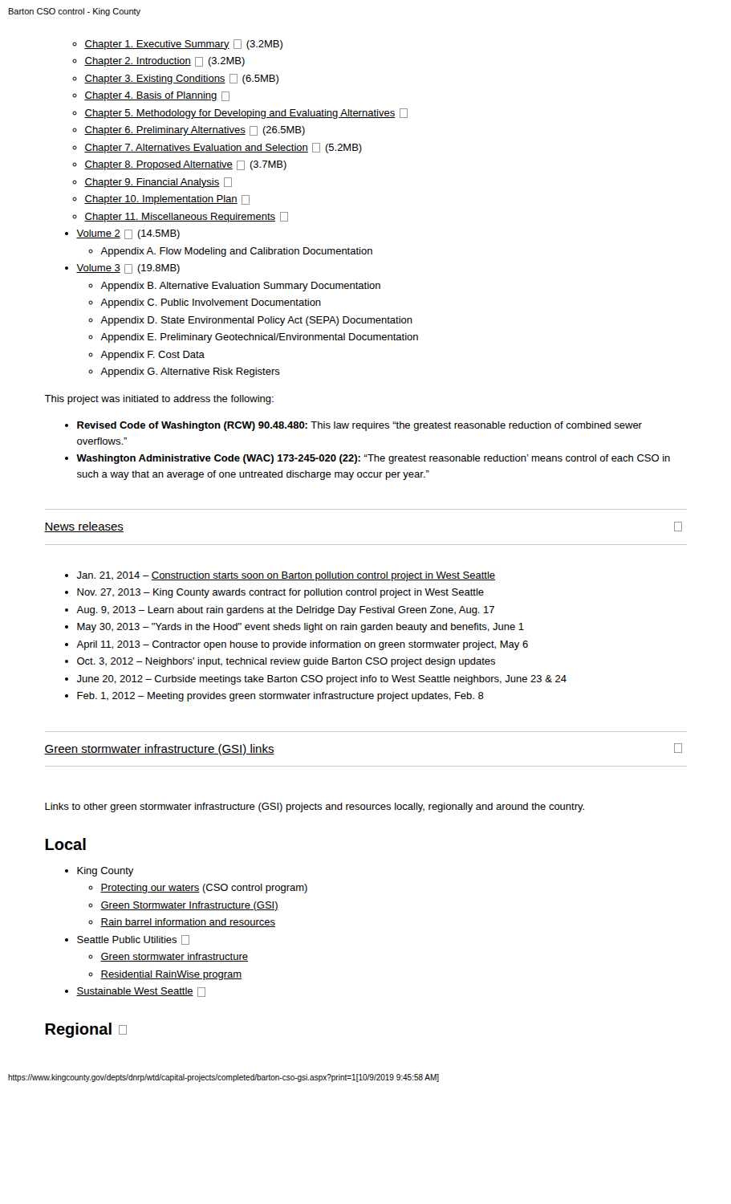Barton CSO control - King County
Chapter 1. Executive Summary (3.2MB)
Chapter 2. Introduction (3.2MB)
Chapter 3. Existing Conditions (6.5MB)
Chapter 4. Basis of Planning
Chapter 5. Methodology for Developing and Evaluating Alternatives
Chapter 6. Preliminary Alternatives (26.5MB)
Chapter 7. Alternatives Evaluation and Selection (5.2MB)
Chapter 8. Proposed Alternative (3.7MB)
Chapter 9. Financial Analysis
Chapter 10. Implementation Plan
Chapter 11. Miscellaneous Requirements
Volume 2 (14.5MB)
Appendix A. Flow Modeling and Calibration Documentation
Volume 3 (19.8MB)
Appendix B. Alternative Evaluation Summary Documentation
Appendix C. Public Involvement Documentation
Appendix D. State Environmental Policy Act (SEPA) Documentation
Appendix E. Preliminary Geotechnical/Environmental Documentation
Appendix F. Cost Data
Appendix G. Alternative Risk Registers
This project was initiated to address the following:
Revised Code of Washington (RCW) 90.48.480: This law requires “the greatest reasonable reduction of combined sewer overflows.”
Washington Administrative Code (WAC) 173-245-020 (22): “The greatest reasonable reduction’ means control of each CSO in such a way that an average of one untreated discharge may occur per year.”
News releases
Jan. 21, 2014 – Construction starts soon on Barton pollution control project in West Seattle
Nov. 27, 2013 – King County awards contract for pollution control project in West Seattle
Aug. 9, 2013 – Learn about rain gardens at the Delridge Day Festival Green Zone, Aug. 17
May 30, 2013 – "Yards in the Hood" event sheds light on rain garden beauty and benefits, June 1
April 11, 2013 – Contractor open house to provide information on green stormwater project, May 6
Oct. 3, 2012 – Neighbors' input, technical review guide Barton CSO project design updates
June 20, 2012 – Curbside meetings take Barton CSO project info to West Seattle neighbors, June 23 & 24
Feb. 1, 2012 – Meeting provides green stormwater infrastructure project updates, Feb. 8
Green stormwater infrastructure (GSI) links
Links to other green stormwater infrastructure (GSI) projects and resources locally, regionally and around the country.
Local
King County
Protecting our waters (CSO control program)
Green Stormwater Infrastructure (GSI)
Rain barrel information and resources
Seattle Public Utilities
Green stormwater infrastructure
Residential RainWise program
Sustainable West Seattle
Regional
https://www.kingcounty.gov/depts/dnrp/wtd/capital-projects/completed/barton-cso-gsi.aspx?print=1[10/9/2019 9:45:58 AM]